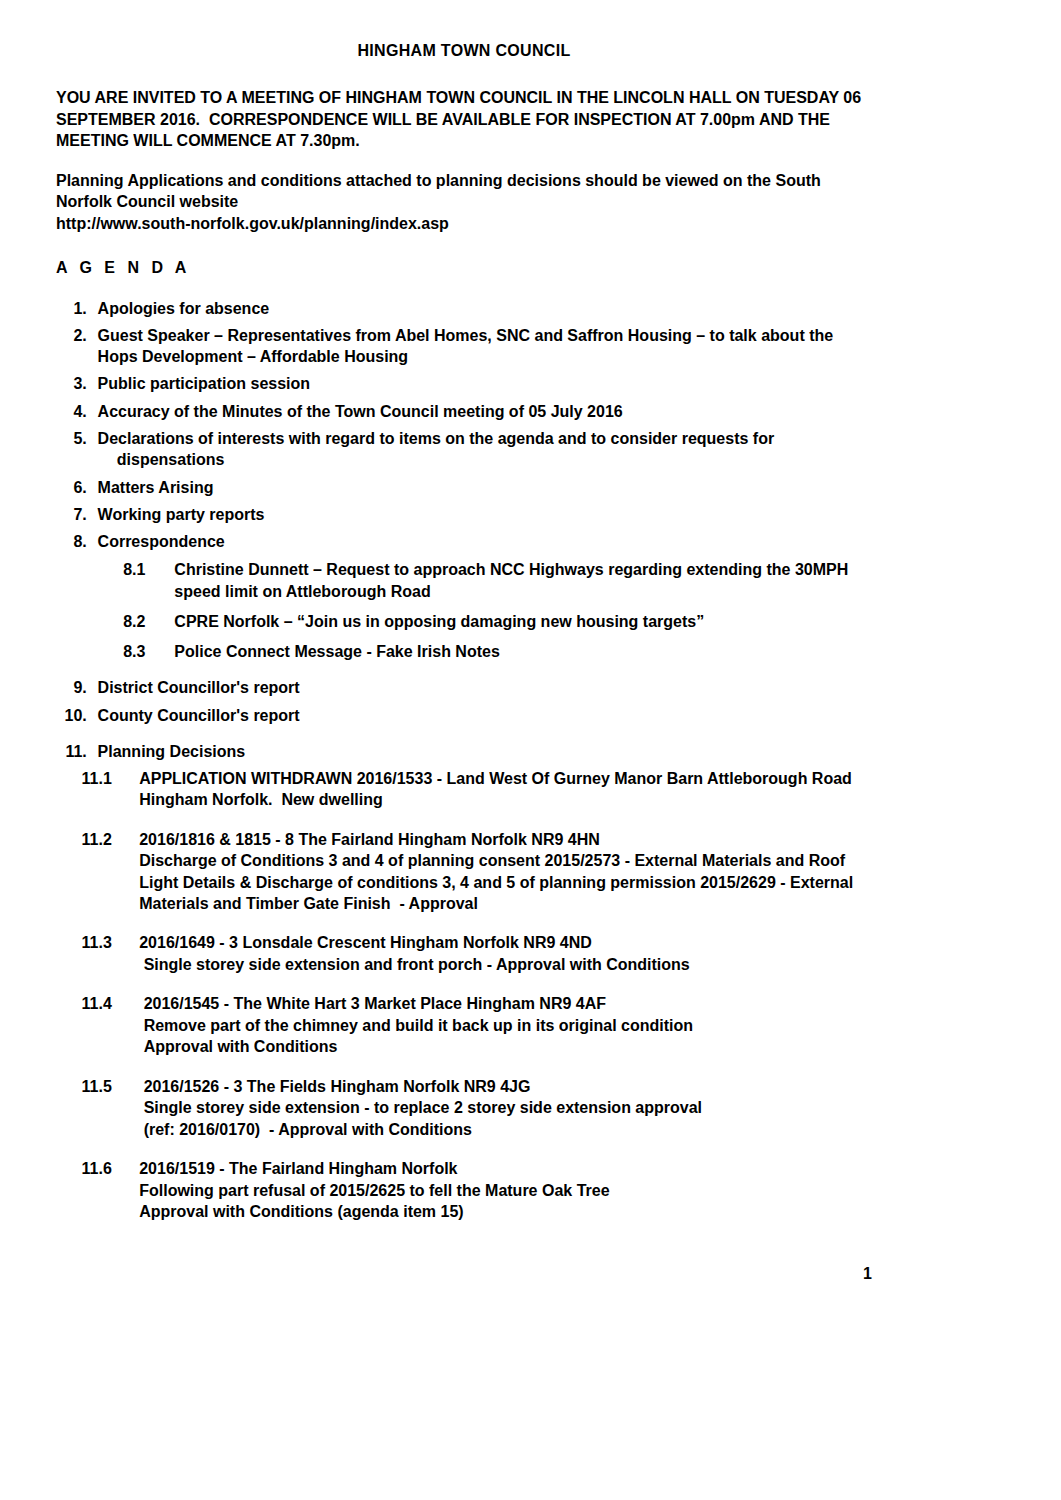HINGHAM TOWN COUNCIL
YOU ARE INVITED TO A MEETING OF HINGHAM TOWN COUNCIL IN THE LINCOLN HALL ON TUESDAY 06 SEPTEMBER 2016. CORRESPONDENCE WILL BE AVAILABLE FOR INSPECTION AT 7.00pm AND THE MEETING WILL COMMENCE AT 7.30pm.
Planning Applications and conditions attached to planning decisions should be viewed on the South Norfolk Council website
http://www.south-norfolk.gov.uk/planning/index.asp
A G E N D A
Apologies for absence
Guest Speaker – Representatives from Abel Homes, SNC and Saffron Housing – to talk about the Hops Development – Affordable Housing
Public participation session
Accuracy of the Minutes of the Town Council meeting of 05 July 2016
Declarations of interests with regard to items on the agenda and to consider requests for dispensations
Matters Arising
Working party reports
Correspondence
8.1 Christine Dunnett – Request to approach NCC Highways regarding extending the 30MPH speed limit on Attleborough Road
8.2 CPRE Norfolk – “Join us in opposing damaging new housing targets”
8.3 Police Connect Message - Fake Irish Notes
District Councillor's report
County Councillor's report
Planning Decisions
11.1 APPLICATION WITHDRAWN 2016/1533 - Land West Of Gurney Manor Barn Attleborough Road Hingham Norfolk. New dwelling
11.2 2016/1816 & 1815 - 8 The Fairland Hingham Norfolk NR9 4HN Discharge of Conditions 3 and 4 of planning consent 2015/2573 - External Materials and Roof Light Details & Discharge of conditions 3, 4 and 5 of planning permission 2015/2629 - External Materials and Timber Gate Finish - Approval
11.3 2016/1649 - 3 Lonsdale Crescent Hingham Norfolk NR9 4ND Single storey side extension and front porch - Approval with Conditions
11.4 2016/1545 - The White Hart 3 Market Place Hingham NR9 4AF Remove part of the chimney and build it back up in its original condition Approval with Conditions
11.5 2016/1526 - 3 The Fields Hingham Norfolk NR9 4JG Single storey side extension - to replace 2 storey side extension approval (ref: 2016/0170) - Approval with Conditions
11.6 2016/1519 - The Fairland Hingham Norfolk Following part refusal of 2015/2625 to fell the Mature Oak Tree Approval with Conditions (agenda item 15)
1